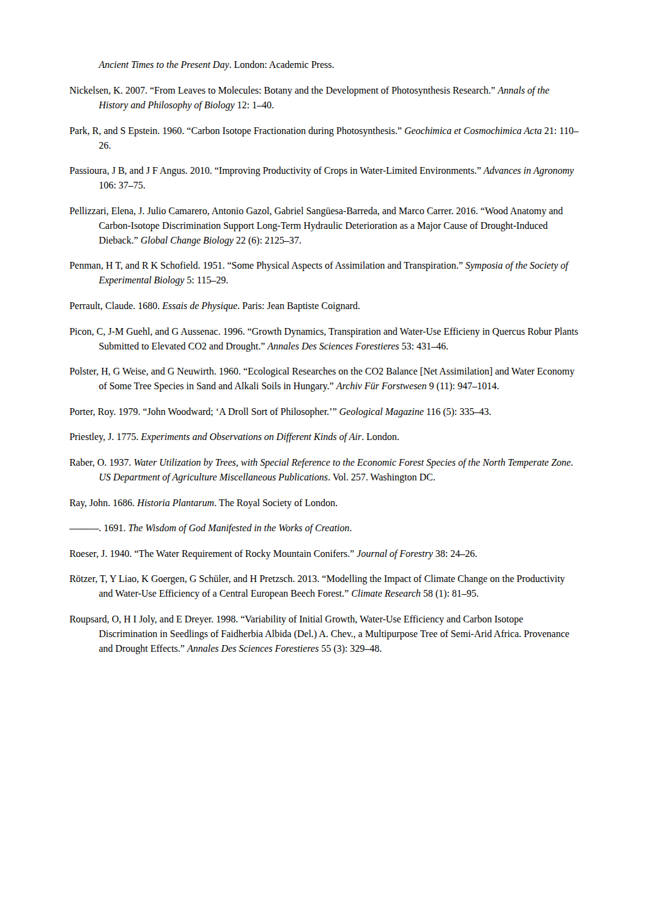Ancient Times to the Present Day. London: Academic Press.
Nickelsen, K. 2007. “From Leaves to Molecules: Botany and the Development of Photosynthesis Research.” Annals of the History and Philosophy of Biology 12: 1–40.
Park, R, and S Epstein. 1960. “Carbon Isotope Fractionation during Photosynthesis.” Geochimica et Cosmochimica Acta 21: 110–26.
Passioura, J B, and J F Angus. 2010. “Improving Productivity of Crops in Water-Limited Environments.” Advances in Agronomy 106: 37–75.
Pellizzari, Elena, J. Julio Camarero, Antonio Gazol, Gabriel Sangüesa-Barreda, and Marco Carrer. 2016. “Wood Anatomy and Carbon-Isotope Discrimination Support Long-Term Hydraulic Deterioration as a Major Cause of Drought-Induced Dieback.” Global Change Biology 22 (6): 2125–37.
Penman, H T, and R K Schofield. 1951. “Some Physical Aspects of Assimilation and Transpiration.” Symposia of the Society of Experimental Biology 5: 115–29.
Perrault, Claude. 1680. Essais de Physique. Paris: Jean Baptiste Coignard.
Picon, C, J-M Guehl, and G Aussenac. 1996. “Growth Dynamics, Transpiration and Water-Use Efficieny in Quercus Robur Plants Submitted to Elevated CO2 and Drought.” Annales Des Sciences Forestieres 53: 431–46.
Polster, H, G Weise, and G Neuwirth. 1960. “Ecological Researches on the CO2 Balance [Net Assimilation] and Water Economy of Some Tree Species in Sand and Alkali Soils in Hungary.” Archiv Für Forstwesen 9 (11): 947–1014.
Porter, Roy. 1979. “John Woodward; ‘A Droll Sort of Philosopher.’” Geological Magazine 116 (5): 335–43.
Priestley, J. 1775. Experiments and Observations on Different Kinds of Air. London.
Raber, O. 1937. Water Utilization by Trees, with Special Reference to the Economic Forest Species of the North Temperate Zone. US Department of Agriculture Miscellaneous Publications. Vol. 257. Washington DC.
Ray, John. 1686. Historia Plantarum. The Royal Society of London.
———. 1691. The Wisdom of God Manifested in the Works of Creation.
Roeser, J. 1940. “The Water Requirement of Rocky Mountain Conifers.” Journal of Forestry 38: 24–26.
Rötzer, T, Y Liao, K Goergen, G Schüler, and H Pretzsch. 2013. “Modelling the Impact of Climate Change on the Productivity and Water-Use Efficiency of a Central European Beech Forest.” Climate Research 58 (1): 81–95.
Roupsard, O, H I Joly, and E Dreyer. 1998. “Variability of Initial Growth, Water-Use Efficiency and Carbon Isotope Discrimination in Seedlings of Faidherbia Albida (Del.) A. Chev., a Multipurpose Tree of Semi-Arid Africa. Provenance and Drought Effects.” Annales Des Sciences Forestieres 55 (3): 329–48.